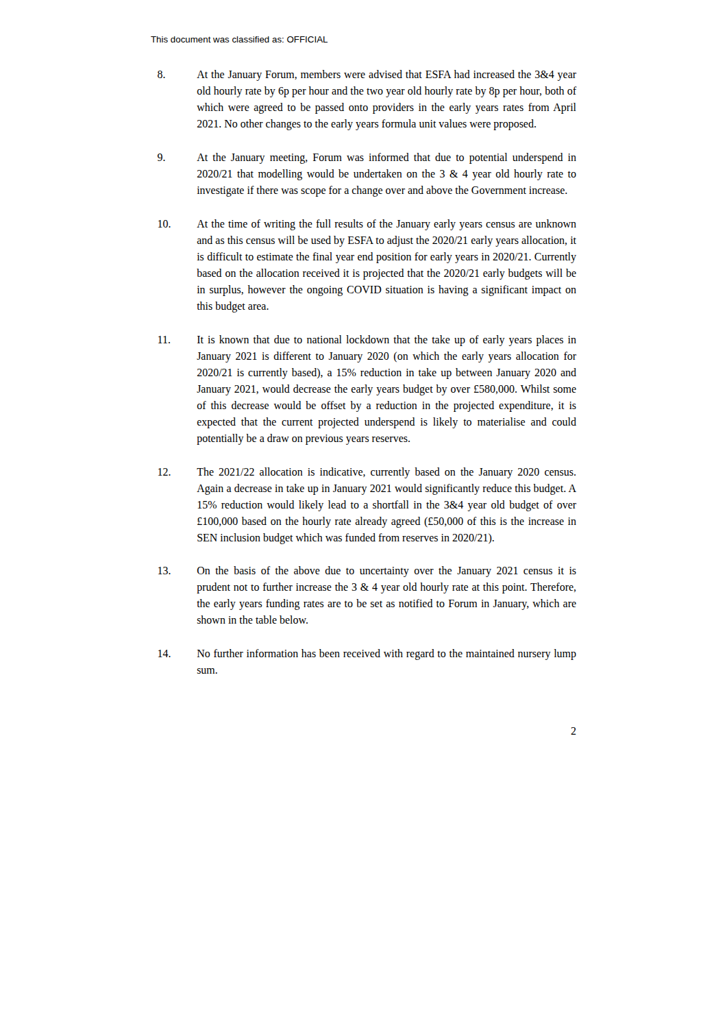This document was classified as: OFFICIAL
8. At the January Forum, members were advised that ESFA had increased the 3&4 year old hourly rate by 6p per hour and the two year old hourly rate by 8p per hour, both of which were agreed to be passed onto providers in the early years rates from April 2021. No other changes to the early years formula unit values were proposed.
9. At the January meeting, Forum was informed that due to potential underspend in 2020/21 that modelling would be undertaken on the 3 & 4 year old hourly rate to investigate if there was scope for a change over and above the Government increase.
10. At the time of writing the full results of the January early years census are unknown and as this census will be used by ESFA to adjust the 2020/21 early years allocation, it is difficult to estimate the final year end position for early years in 2020/21. Currently based on the allocation received it is projected that the 2020/21 early budgets will be in surplus, however the ongoing COVID situation is having a significant impact on this budget area.
11. It is known that due to national lockdown that the take up of early years places in January 2021 is different to January 2020 (on which the early years allocation for 2020/21 is currently based), a 15% reduction in take up between January 2020 and January 2021, would decrease the early years budget by over £580,000. Whilst some of this decrease would be offset by a reduction in the projected expenditure, it is expected that the current projected underspend is likely to materialise and could potentially be a draw on previous years reserves.
12. The 2021/22 allocation is indicative, currently based on the January 2020 census. Again a decrease in take up in January 2021 would significantly reduce this budget. A 15% reduction would likely lead to a shortfall in the 3&4 year old budget of over £100,000 based on the hourly rate already agreed (£50,000 of this is the increase in SEN inclusion budget which was funded from reserves in 2020/21).
13. On the basis of the above due to uncertainty over the January 2021 census it is prudent not to further increase the 3 & 4 year old hourly rate at this point. Therefore, the early years funding rates are to be set as notified to Forum in January, which are shown in the table below.
14. No further information has been received with regard to the maintained nursery lump sum.
2